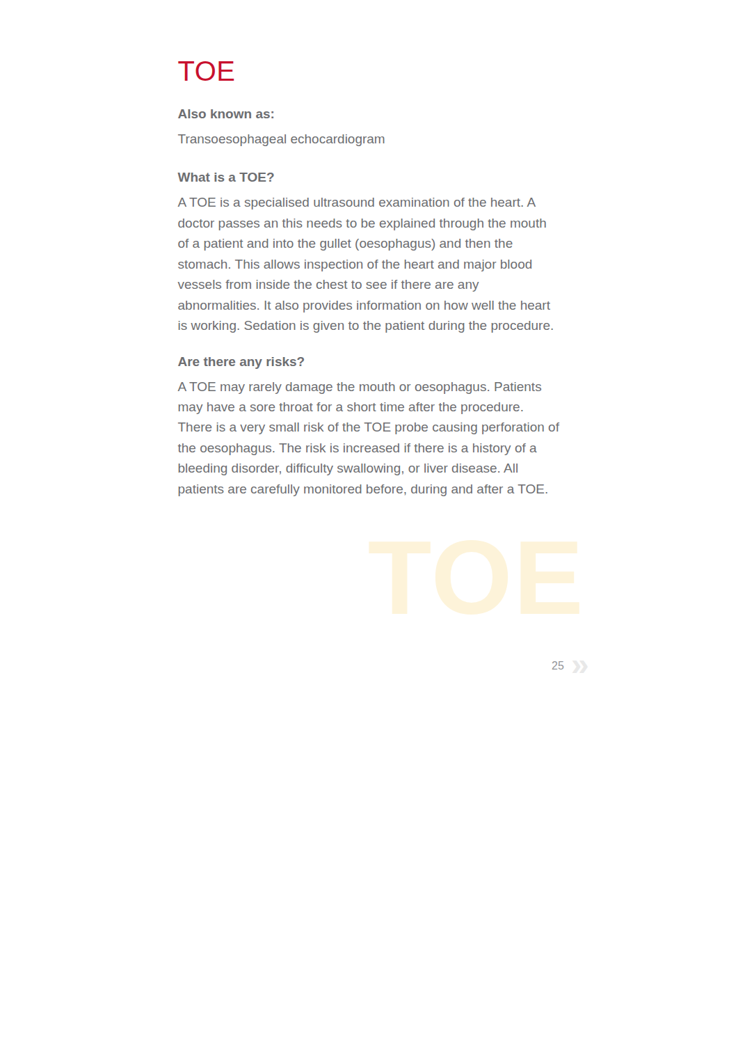TOE
TOE
Also known as:
Transoesophageal echocardiogram
What is a TOE?
A TOE is a specialised ultrasound examination of the heart. A doctor passes an this needs to be explained through the mouth of a patient and into the gullet (oesophagus) and then the stomach. This allows inspection of the heart and major blood vessels from inside the chest to see if there are any abnormalities. It also provides information on how well the heart is working. Sedation is given to the patient during the procedure.
Are there any risks?
A TOE may rarely damage the mouth or oesophagus. Patients may have a sore throat for a short time after the procedure. There is a very small risk of the TOE probe causing perforation of the oesophagus. The risk is increased if there is a history of a bleeding disorder, difficulty swallowing, or liver disease. All patients are carefully monitored before, during and after a TOE.
25 »